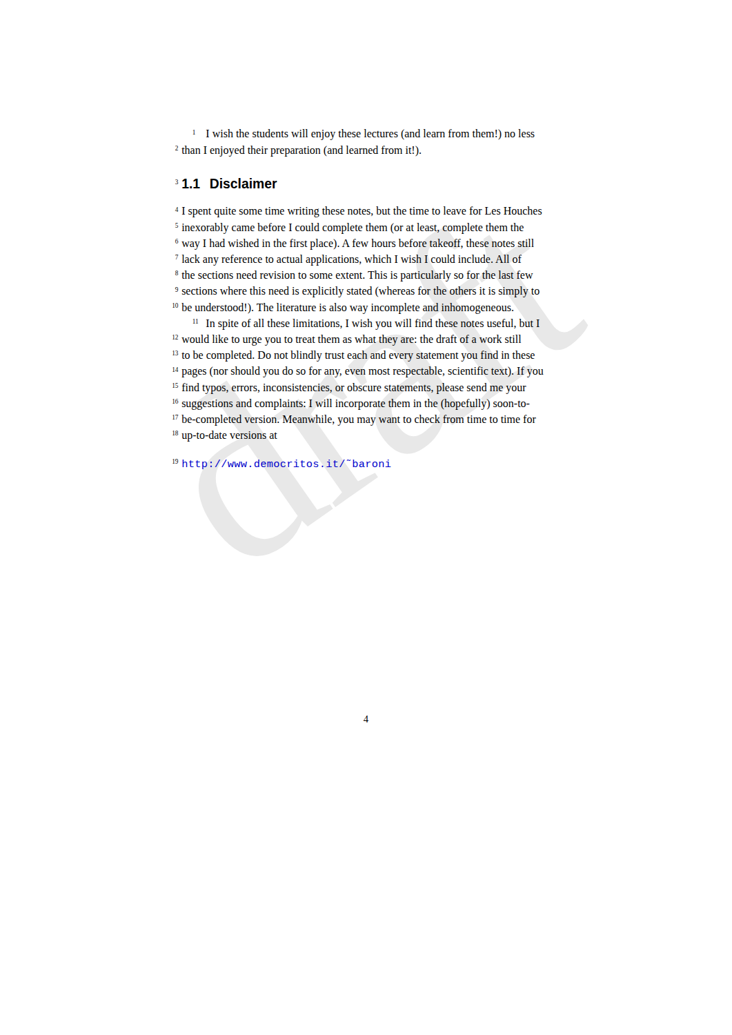draft
I wish the students will enjoy these lectures (and learn from them!) no less
than I enjoyed their preparation (and learned from it!).
1.1 Disclaimer
I spent quite some time writing these notes, but the time to leave for Les Houches
inexorably came before I could complete them (or at least, complete them the
way I had wished in the first place). A few hours before takeoff, these notes still
lack any reference to actual applications, which I wish I could include. All of
the sections need revision to some extent. This is particularly so for the last few
sections where this need is explicitly stated (whereas for the others it is simply to
be understood!). The literature is also way incomplete and inhomogeneous.
In spite of all these limitations, I wish you will find these notes useful, but I
would like to urge you to treat them as what they are: the draft of a work still
to be completed. Do not blindly trust each and every statement you find in these
pages (nor should you do so for any, even most respectable, scientific text). If you
find typos, errors, inconsistencies, or obscure statements, please send me your
suggestions and complaints: I will incorporate them in the (hopefully) soon-to-
be-completed version. Meanwhile, you may want to check from time to time for
up-to-date versions at
http://www.democritos.it/˜baroni
4